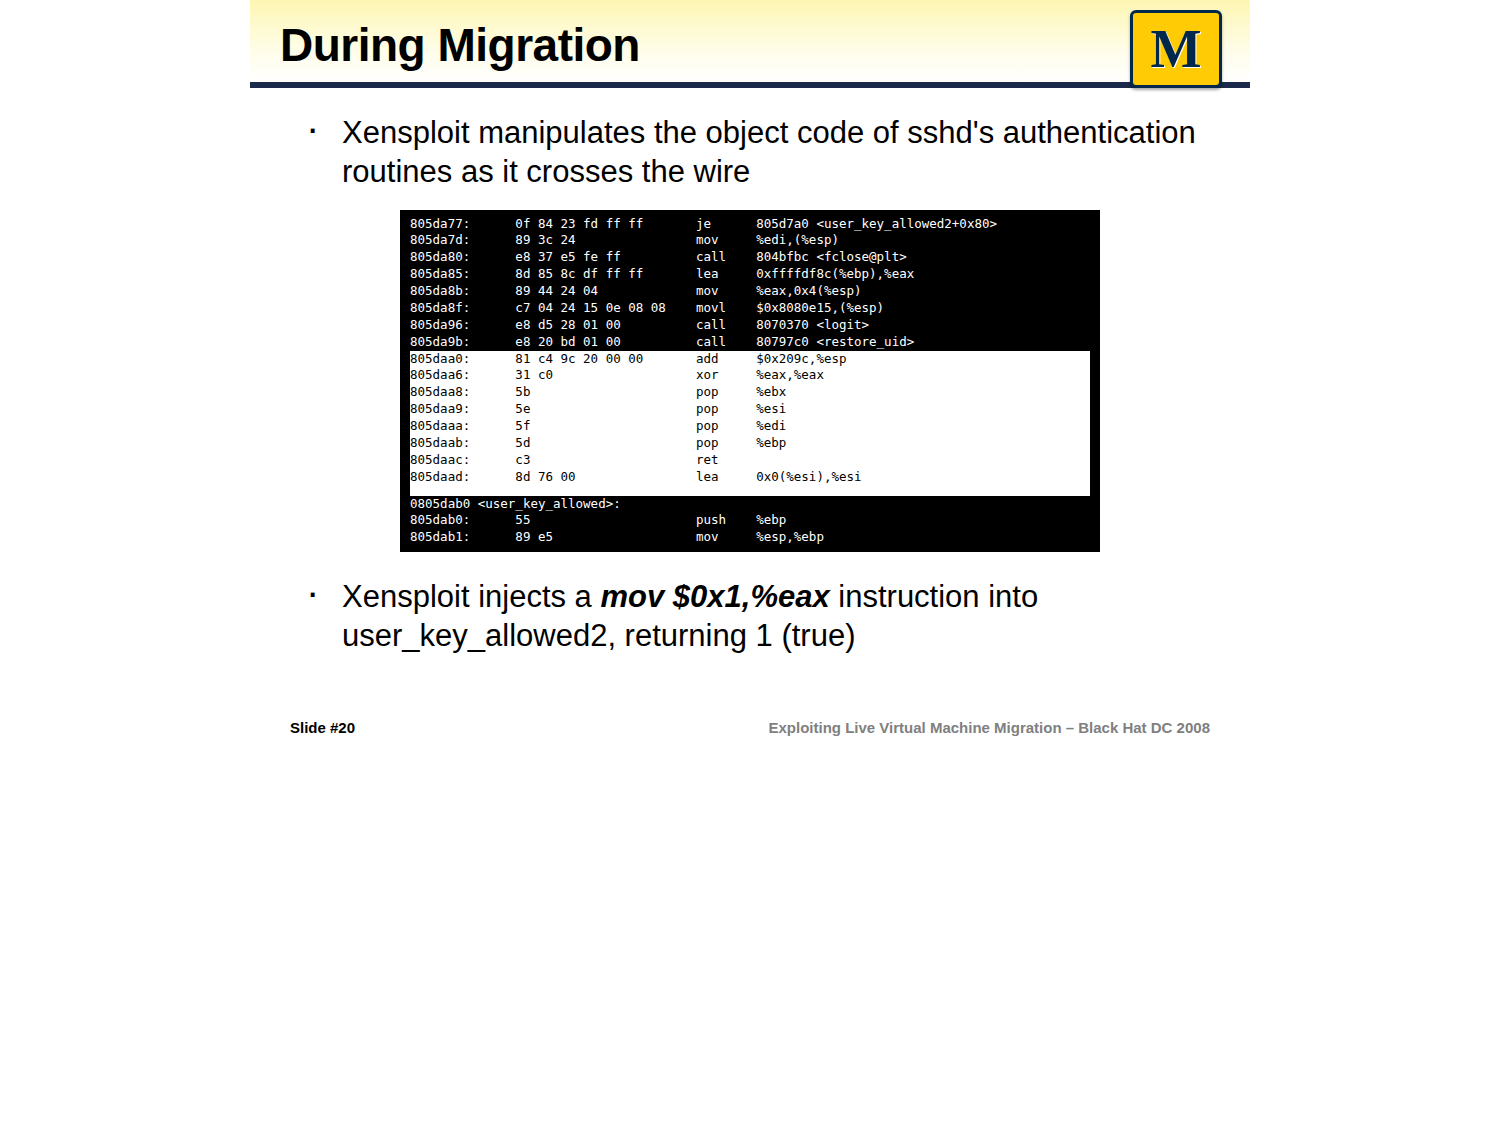During Migration
M
Xensploit manipulates the object code of sshd's authentication routines as it crosses the wire
805da77:      0f 84 23 fd ff ff       je      805d7a0 <user_key_allowed2+0x80>
805da7d:      89 3c 24                mov     %edi,(%esp)
805da80:      e8 37 e5 fe ff          call    804bfbc <fclose@plt>
805da85:      8d 85 8c df ff ff       lea     0xffffdf8c(%ebp),%eax
805da8b:      89 44 24 04             mov     %eax,0x4(%esp)
805da8f:      c7 04 24 15 0e 08 08    movl    $0x8080e15,(%esp)
805da96:      e8 d5 28 01 00          call    8070370 <logit>
805da9b:      e8 20 bd 01 00          call    80797c0 <restore_uid>
805daa0:      81 c4 9c 20 00 00       add     $0x209c,%esp
805daa6:      31 c0                   xor     %eax,%eax
805daa8:      5b                      pop     %ebx
805daa9:      5e                      pop     %esi
805daaa:      5f                      pop     %edi
805daab:      5d                      pop     %ebp
805daac:      c3                      ret
805daad:      8d 76 00                lea     0x0(%esi),%esi
0805dab0 <user_key_allowed>:
805dab0:      55                      push    %ebp
805dab1:      89 e5                   mov     %esp,%ebp
Xensploit injects a mov $0x1,%eax instruction into user_key_allowed2, returning 1 (true)
Slide #20
Exploiting Live Virtual Machine Migration – Black Hat DC 2008